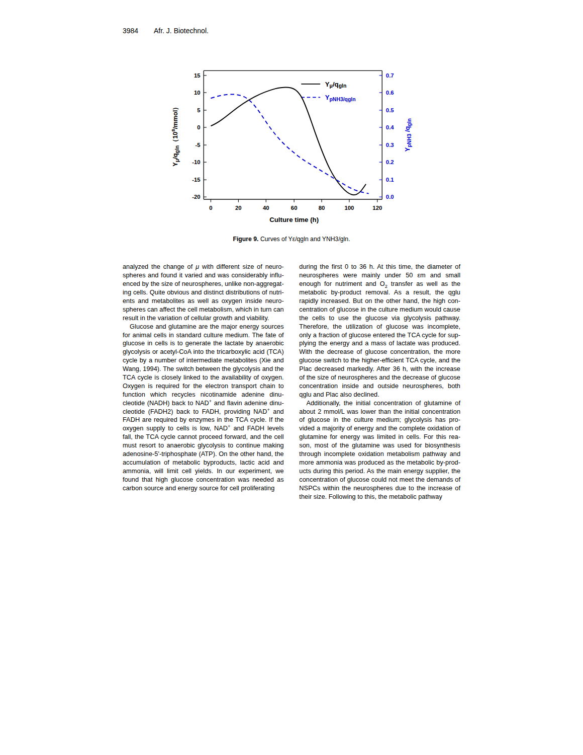3984 Afr. J. Biotechnol.
15 10 5 0 -5 -10 -15 -20 0.7 0.6 0.5 0.4 0.3 0.2 0.1 0.0 0 20 40 60 80 100 120 Culture time (h) Yμ/qgln（108/mmol） YpNH3 /qgln Yμ/qgln YpNH3/qgln
Figure 9. Curves of Yε/qgln and YNH3/gln.
analyzed the change of μ with different size of neuro-spheres and found it varied and was considerably influenced by the size of neurospheres, unlike non-aggregating cells. Quite obvious and distinct distributions of nutrients and metabolites as well as oxygen inside neurospheres can affect the cell metabolism, which in turn can result in the variation of cellular growth and viability.
Glucose and glutamine are the major energy sources for animal cells in standard culture medium. The fate of glucose in cells is to generate the lactate by anaerobic glycolysis or acetyl-CoA into the tricarboxylic acid (TCA) cycle by a number of intermediate metabolites (Xie and Wang, 1994). The switch between the glycolysis and the TCA cycle is closely linked to the availability of oxygen. Oxygen is required for the electron transport chain to function which recycles nicotinamide adenine dinucleotide (NADH) back to NAD+ and flavin adenine dinucleotide (FADH2) back to FADH, providing NAD+ and FADH are required by enzymes in the TCA cycle. If the oxygen supply to cells is low, NAD+ and FADH levels fall, the TCA cycle cannot proceed forward, and the cell must resort to anaerobic glycolysis to continue making adenosine-5'-triphosphate (ATP). On the other hand, the accumulation of metabolic byproducts, lactic acid and ammonia, will limit cell yields. In our experiment, we found that high glucose concentration was needed as carbon source and energy source for cell proliferating
during the first 0 to 36 h. At this time, the diameter of neurospheres were mainly under 50 εm and small enough for nutriment and O2 transfer as well as the metabolic by-product removal. As a result, the qglu rapidly increased. But on the other hand, the high concentration of glucose in the culture medium would cause the cells to use the glucose via glycolysis pathway. Therefore, the utilization of glucose was incomplete, only a fraction of glucose entered the TCA cycle for supplying the energy and a mass of lactate was produced. With the decrease of glucose concentration, the more glucose switch to the higher-efficient TCA cycle, and the Plac decreased markedly. After 36 h, with the increase of the size of neurospheres and the decrease of glucose concentration inside and outside neurospheres, both qglu and Plac also declined.
Additionally, the initial concentration of glutamine of about 2 mmol/L was lower than the initial concentration of glucose in the culture medium; glycolysis has provided a majority of energy and the complete oxidation of glutamine for energy was limited in cells. For this reason, most of the glutamine was used for biosynthesis through incomplete oxidation metabolism pathway and more ammonia was produced as the metabolic by-products during this period. As the main energy supplier, the concentration of glucose could not meet the demands of NSPCs within the neurospheres due to the increase of their size. Following to this, the metabolic pathway